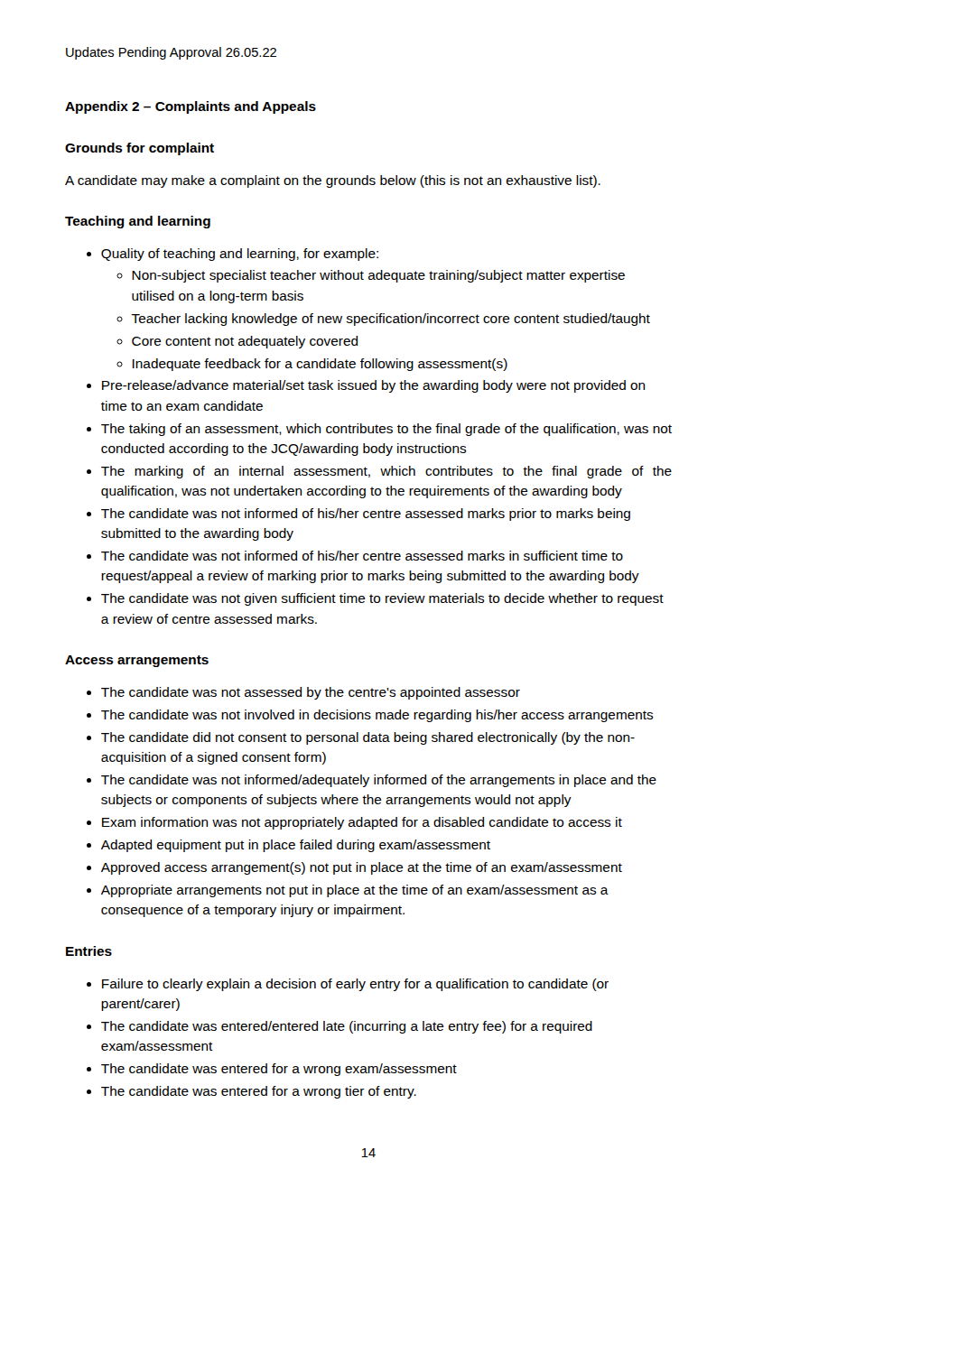Updates Pending Approval 26.05.22
Appendix 2 – Complaints and Appeals
Grounds for complaint
A candidate may make a complaint on the grounds below (this is not an exhaustive list).
Teaching and learning
Quality of teaching and learning, for example:
Non-subject specialist teacher without adequate training/subject matter expertise utilised on a long-term basis
Teacher lacking knowledge of new specification/incorrect core content studied/taught
Core content not adequately covered
Inadequate feedback for a candidate following assessment(s)
Pre-release/advance material/set task issued by the awarding body were not provided on time to an exam candidate
The taking of an assessment, which contributes to the final grade of the qualification, was not conducted according to the JCQ/awarding body instructions
The marking of an internal assessment, which contributes to the final grade of the qualification, was not undertaken according to the requirements of the awarding body
The candidate was not informed of his/her centre assessed marks prior to marks being submitted to the awarding body
The candidate was not informed of his/her centre assessed marks in sufficient time to request/appeal a review of marking prior to marks being submitted to the awarding body
The candidate was not given sufficient time to review materials to decide whether to request a review of centre assessed marks.
Access arrangements
The candidate was not assessed by the centre's appointed assessor
The candidate was not involved in decisions made regarding his/her access arrangements
The candidate did not consent to personal data being shared electronically (by the non-acquisition of a signed consent form)
The candidate was not informed/adequately informed of the arrangements in place and the subjects or components of subjects where the arrangements would not apply
Exam information was not appropriately adapted for a disabled candidate to access it
Adapted equipment put in place failed during exam/assessment
Approved access arrangement(s) not put in place at the time of an exam/assessment
Appropriate arrangements not put in place at the time of an exam/assessment as a consequence of a temporary injury or impairment.
Entries
Failure to clearly explain a decision of early entry for a qualification to candidate (or parent/carer)
The candidate was entered/entered late (incurring a late entry fee) for a required exam/assessment
The candidate was entered for a wrong exam/assessment
The candidate was entered for a wrong tier of entry.
14